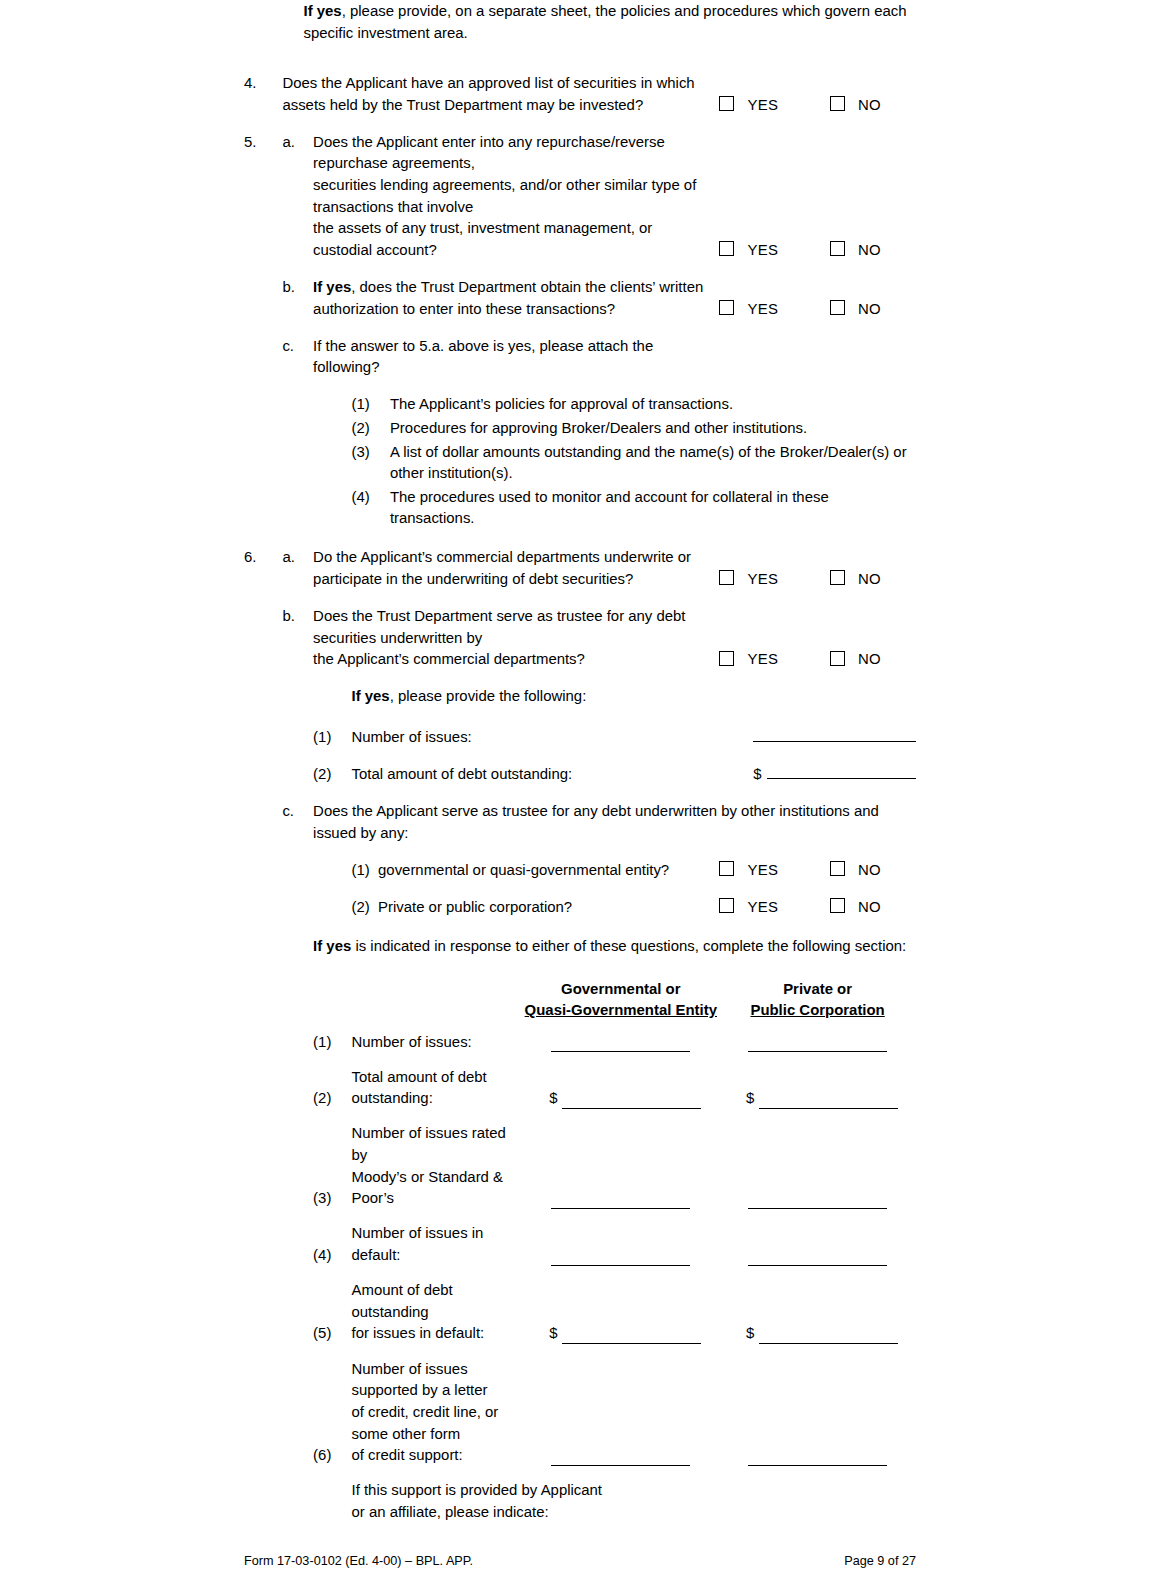If yes, please provide, on a separate sheet, the policies and procedures which govern each specific investment area.
4.
Does the Applicant have an approved list of securities in which
assets held by the Trust Department may be invested?
YES NO
5.
a.
Does the Applicant enter into any repurchase/reverse repurchase agreements,
securities lending agreements, and/or other similar type of transactions that involve
the assets of any trust, investment management, or custodial account?
YES NO
b.
If yes, does the Trust Department obtain the clients’ written
authorization to enter into these transactions?
YES NO
c.
If the answer to 5.a. above is yes, please attach the following?
(1) The Applicant’s policies for approval of transactions.
(2) Procedures for approving Broker/Dealers and other institutions.
(3) A list of dollar amounts outstanding and the name(s) of the Broker/Dealer(s) or other institution(s).
(4) The procedures used to monitor and account for collateral in these transactions.
6.
a.
Do the Applicant’s commercial departments underwrite or
participate in the underwriting of debt securities?
YES NO
b.
Does the Trust Department serve as trustee for any debt securities underwritten by
the Applicant’s commercial departments?
YES NO
If yes, please provide the following:
(1)
Number of issues:
(2)
Total amount of debt outstanding:
$
c.
Does the Applicant serve as trustee for any debt underwritten by other institutions and issued by any:
(1) governmental or quasi-governmental entity?
YES NO
(2) Private or public corporation?
YES NO
If yes is indicated in response to either of these questions, complete the following section:
Governmental or
Quasi-Governmental Entity
Private or
Public Corporation
(1)
Number of issues:
(2)
Total amount of debt outstanding:
$
$
(3)
Number of issues rated byMoody’s or Standard & Poor’s
(4)
Number of issues in default:
(5)
Amount of debt outstandingfor issues in default:
$
$
(6)
Number of issues supported by a letterof credit, credit line, or some other form of credit support:
If this support is provided by Applicant
or an affiliate, please indicate:
Form 17-03-0102 (Ed. 4-00) – BPL. APP. Page 9 of 27